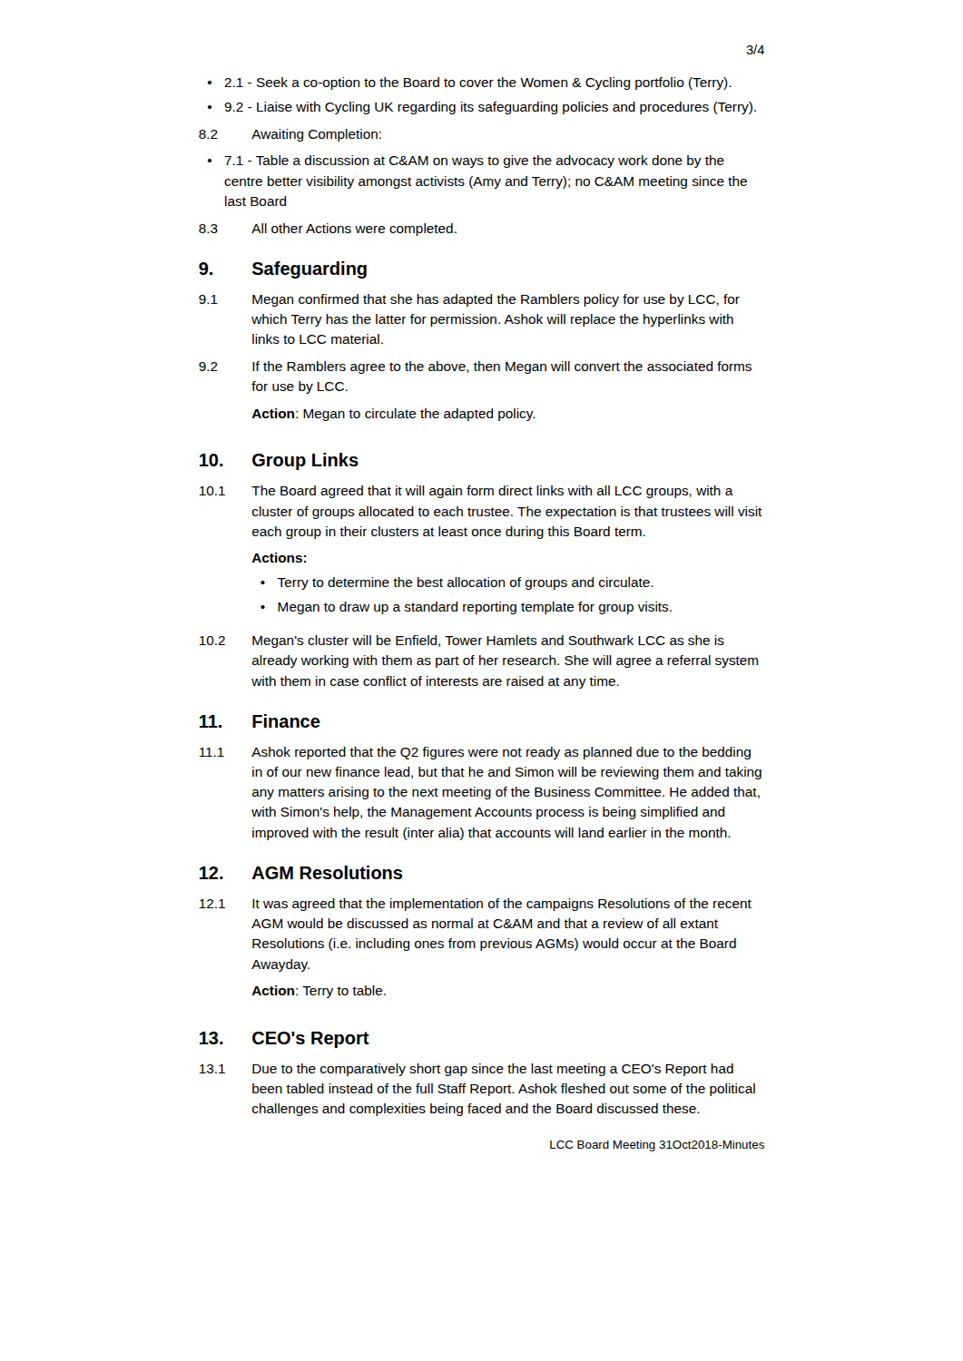3/4
2.1 - Seek a co-option to the Board to cover the Women & Cycling portfolio (Terry).
9.2 - Liaise with Cycling UK regarding its safeguarding policies and procedures (Terry).
8.2
Awaiting Completion:
7.1 - Table a discussion at C&AM on ways to give the advocacy work done by the centre better visibility amongst activists (Amy and Terry); no C&AM meeting since the last Board
8.3
All other Actions were completed.
9. Safeguarding
9.1
Megan confirmed that she has adapted the Ramblers policy for use by LCC, for which Terry has the latter for permission. Ashok will replace the hyperlinks with links to LCC material.
9.2
If the Ramblers agree to the above, then Megan will convert the associated forms for use by LCC.
Action: Megan to circulate the adapted policy.
10. Group Links
10.1
The Board agreed that it will again form direct links with all LCC groups, with a cluster of groups allocated to each trustee. The expectation is that trustees will visit each group in their clusters at least once during this Board term.
Actions:
Terry to determine the best allocation of groups and circulate.
Megan to draw up a standard reporting template for group visits.
10.2
Megan's cluster will be Enfield, Tower Hamlets and Southwark LCC as she is already working with them as part of her research. She will agree a referral system with them in case conflict of interests are raised at any time.
11. Finance
11.1
Ashok reported that the Q2 figures were not ready as planned due to the bedding in of our new finance lead, but that he and Simon will be reviewing them and taking any matters arising to the next meeting of the Business Committee. He added that, with Simon's help, the Management Accounts process is being simplified and improved with the result (inter alia) that accounts will land earlier in the month.
12. AGM Resolutions
12.1
It was agreed that the implementation of the campaigns Resolutions of the recent AGM would be discussed as normal at C&AM and that a review of all extant Resolutions (i.e. including ones from previous AGMs) would occur at the Board Awayday.
Action: Terry to table.
13. CEO's Report
13.1
Due to the comparatively short gap since the last meeting a CEO's Report had been tabled instead of the full Staff Report. Ashok fleshed out some of the political challenges and complexities being faced and the Board discussed these.
LCC Board Meeting 31Oct2018-Minutes